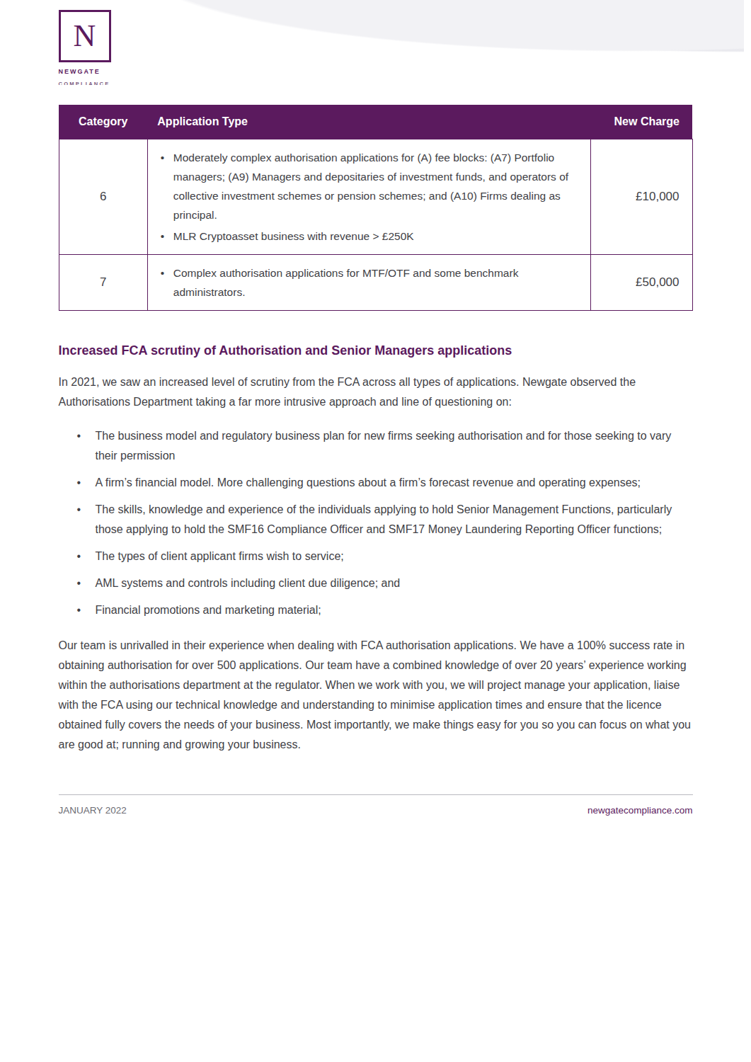N
Newgate Compliance
| Category | Application Type | New Charge |
| --- | --- | --- |
| 6 | Moderately complex authorisation applications for (A) fee blocks: (A7) Portfolio managers; (A9) Managers and depositaries of investment funds, and operators of collective investment schemes or pension schemes; and (A10) Firms dealing as principal. MLR Cryptoasset business with revenue > £250K | £10,000 |
| 7 | Complex authorisation applications for MTF/OTF and some benchmark administrators. | £50,000 |
Increased FCA scrutiny of Authorisation and Senior Managers applications
In 2021, we saw an increased level of scrutiny from the FCA across all types of applications. Newgate observed the Authorisations Department taking a far more intrusive approach and line of questioning on:
The business model and regulatory business plan for new firms seeking authorisation and for those seeking to vary their permission
A firm’s financial model. More challenging questions about a firm’s forecast revenue and operating expenses;
The skills, knowledge and experience of the individuals applying to hold Senior Management Functions, particularly those applying to hold the SMF16 Compliance Officer and SMF17 Money Laundering Reporting Officer functions;
The types of client applicant firms wish to service;
AML systems and controls including client due diligence; and
Financial promotions and marketing material;
Our team is unrivalled in their experience when dealing with FCA authorisation applications. We have a 100% success rate in obtaining authorisation for over 500 applications. Our team have a combined knowledge of over 20 years’ experience working within the authorisations department at the regulator. When we work with you, we will project manage your application, liaise with the FCA using our technical knowledge and understanding to minimise application times and ensure that the licence obtained fully covers the needs of your business. Most importantly, we make things easy for you so you can focus on what you are good at; running and growing your business.
JANUARY 2022
newgatecompliance.com